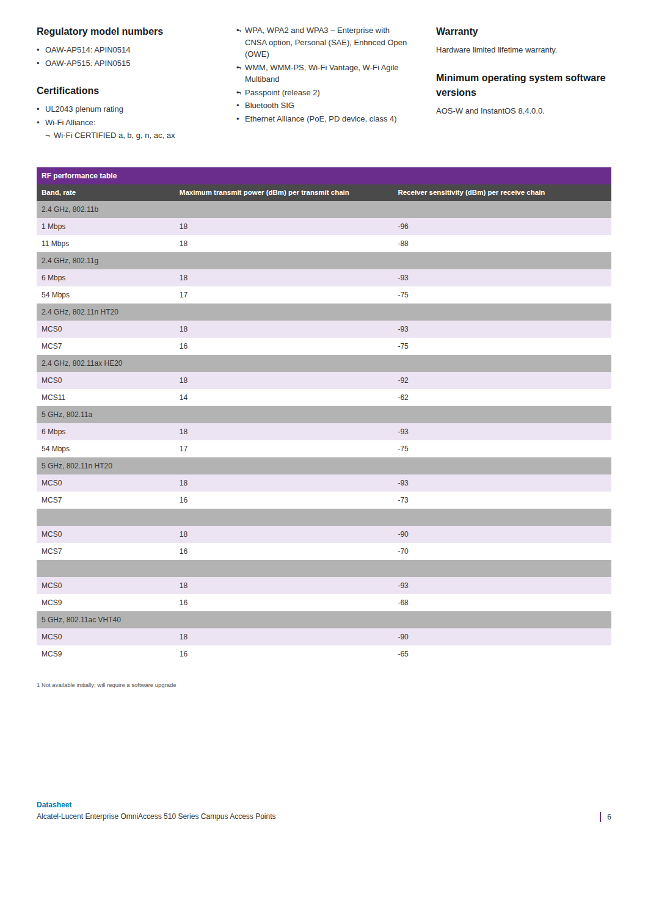Regulatory model numbers
OAW-AP514: APIN0514
OAW-AP515: APIN0515
Certifications
UL2043 plenum rating
Wi-Fi Alliance:
Wi-Fi CERTIFIED a, b, g, n, ac, ax
¬ WPA, WPA2 and WPA3 – Enterprise with CNSA option, Personal (SAE), Enhnced Open (OWE)
¬ WMM, WMM-PS, Wi-Fi Vantage, W-Fi Agile Multiband
¬ Passpoint (release 2)
Bluetooth SIG
Ethernet Alliance (PoE, PD device, class 4)
Warranty
Hardware limited lifetime warranty.
Minimum operating system software versions
AOS-W and InstantOS 8.4.0.0.
RF performance table
| Band, rate | Maximum transmit power (dBm) per transmit chain | Receiver sensitivity (dBm) per receive chain |
| --- | --- | --- |
| 2.4 GHz, 802.11b |
| 1 Mbps | 18 | -96 |
| 11 Mbps | 18 | -88 |
| 2.4 GHz, 802.11g |
| 6 Mbps | 18 | -93 |
| 54 Mbps | 17 | -75 |
| 2.4 GHz, 802.11n HT20 |
| MCS0 | 18 | -93 |
| MCS7 | 16 | -75 |
| 2.4 GHz, 802.11ax HE20 |
| MCS0 | 18 | -92 |
| MCS11 | 14 | -62 |
| 5 GHz, 802.11a |
| 6 Mbps | 18 | -93 |
| 54 Mbps | 17 | -75 |
| 5 GHz, 802.11n HT20 |
| MCS0 | 18 | -93 |
| MCS7 | 16 | -73 |
| MCS0 | 18 | -90 |
| MCS7 | 16 | -70 |
| MCS0 | 18 | -93 |
| MCS9 | 16 | -68 |
| 5 GHz, 802.11ac VHT40 |
| MCS0 | 18 | -90 |
| MCS9 | 16 | -65 |
1 Not available initially; will require a software upgrade
Datasheet
Alcatel-Lucent Enterprise OmniAccess 510 Series Campus Access Points
6